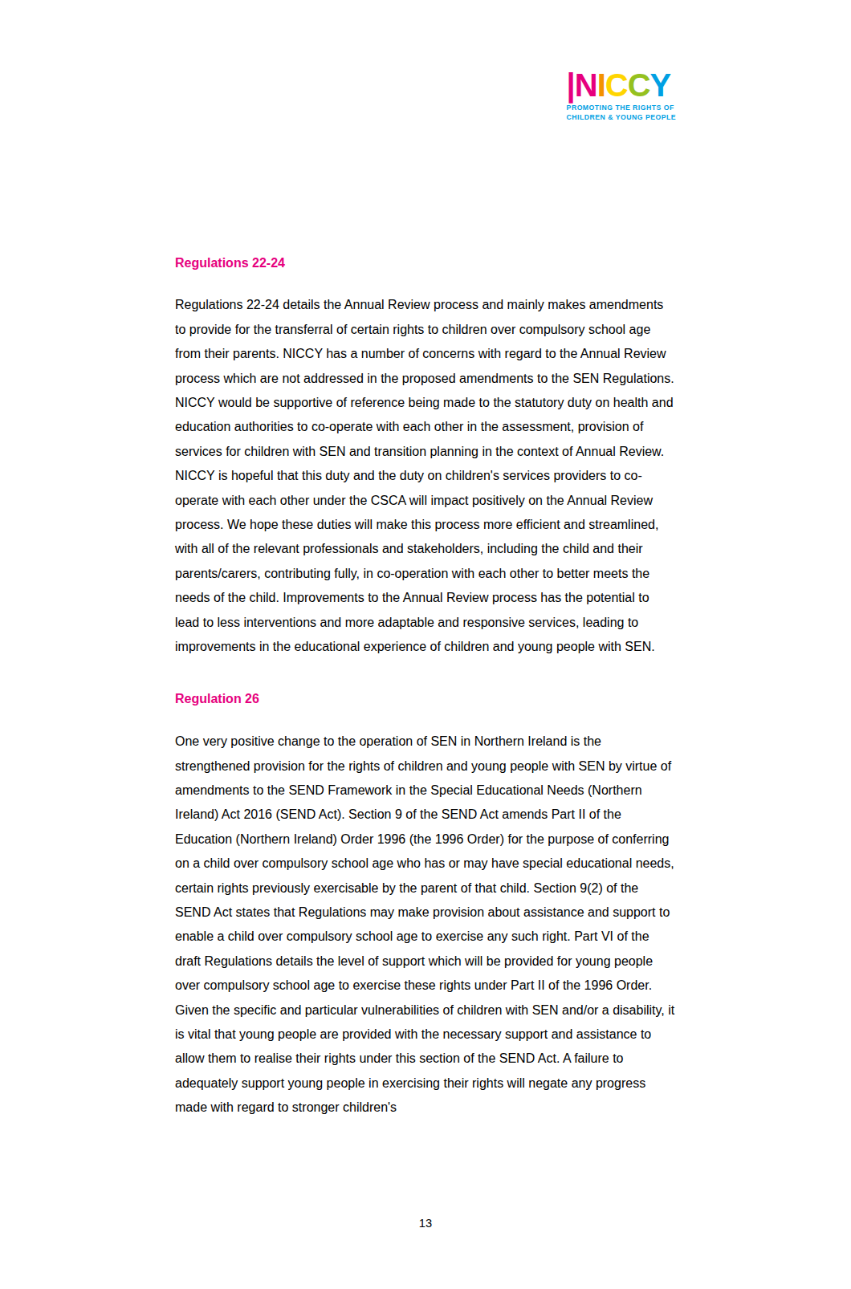|NICCY
PROMOTING THE RIGHTS OF
CHILDREN & YOUNG PEOPLE
Regulations 22-24
Regulations 22-24 details the Annual Review process and mainly makes amendments to provide for the transferral of certain rights to children over compulsory school age from their parents. NICCY has a number of concerns with regard to the Annual Review process which are not addressed in the proposed amendments to the SEN Regulations. NICCY would be supportive of reference being made to the statutory duty on health and education authorities to co-operate with each other in the assessment, provision of services for children with SEN and transition planning in the context of Annual Review. NICCY is hopeful that this duty and the duty on children's services providers to co-operate with each other under the CSCA will impact positively on the Annual Review process. We hope these duties will make this process more efficient and streamlined, with all of the relevant professionals and stakeholders, including the child and their parents/carers, contributing fully, in co-operation with each other to better meets the needs of the child. Improvements to the Annual Review process has the potential to lead to less interventions and more adaptable and responsive services, leading to improvements in the educational experience of children and young people with SEN.
Regulation 26
One very positive change to the operation of SEN in Northern Ireland is the strengthened provision for the rights of children and young people with SEN by virtue of amendments to the SEND Framework in the Special Educational Needs (Northern Ireland) Act 2016 (SEND Act). Section 9 of the SEND Act amends Part II of the Education (Northern Ireland) Order 1996 (the 1996 Order) for the purpose of conferring on a child over compulsory school age who has or may have special educational needs, certain rights previously exercisable by the parent of that child. Section 9(2) of the SEND Act states that Regulations may make provision about assistance and support to enable a child over compulsory school age to exercise any such right. Part VI of the draft Regulations details the level of support which will be provided for young people over compulsory school age to exercise these rights under Part II of the 1996 Order. Given the specific and particular vulnerabilities of children with SEN and/or a disability, it is vital that young people are provided with the necessary support and assistance to allow them to realise their rights under this section of the SEND Act. A failure to adequately support young people in exercising their rights will negate any progress made with regard to stronger children's
13